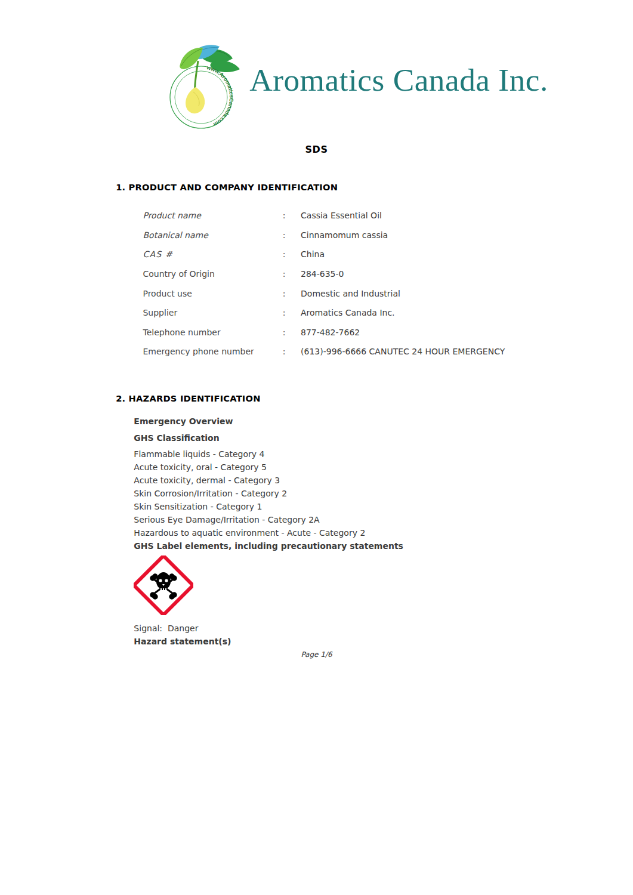www.AromaticsCanada.com
Aromatics Canada Inc.
SDS
1. PRODUCT AND COMPANY IDENTIFICATION
| Product name | : | Cassia Essential Oil |
| Botanical name | : | Cinnamomum cassia |
| CAS # | : | China |
| Country of Origin | : | 284-635-0 |
| Product use | : | Domestic and Industrial |
| Supplier | : | Aromatics Canada Inc. |
| Telephone number | : | 877-482-7662 |
| Emergency phone number | : | (613)-996-6666 CANUTEC 24 HOUR EMERGENCY |
2. HAZARDS IDENTIFICATION
Emergency Overview
GHS Classification
Flammable liquids - Category 4
Acute toxicity, oral - Category 5
Acute toxicity, dermal - Category 3
Skin Corrosion/Irritation - Category 2
Skin Sensitization - Category 1
Serious Eye Damage/Irritation - Category 2A
Hazardous to aquatic environment - Acute - Category 2
GHS Label elements, including precautionary statements
Signal: Danger
Hazard statement(s)
Page 1/6